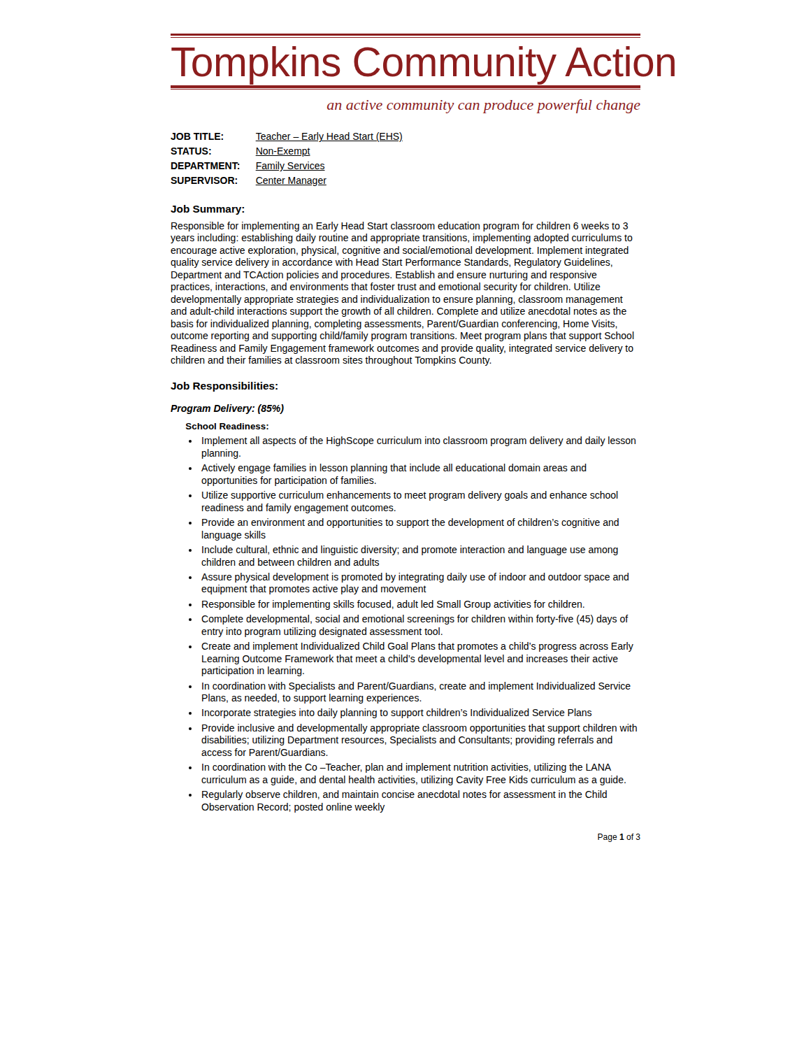Tompkins Community Action
an active community can produce powerful change
| JOB TITLE: | Teacher – Early Head Start (EHS) |
| STATUS: | Non-Exempt |
| DEPARTMENT: | Family Services |
| SUPERVISOR: | Center Manager |
Job Summary:
Responsible for implementing an Early Head Start classroom education program for children 6 weeks to 3 years including: establishing daily routine and appropriate transitions, implementing adopted curriculums to encourage active exploration, physical, cognitive and social/emotional development. Implement integrated quality service delivery in accordance with Head Start Performance Standards, Regulatory Guidelines, Department and TCAction policies and procedures. Establish and ensure nurturing and responsive practices, interactions, and environments that foster trust and emotional security for children. Utilize developmentally appropriate strategies and individualization to ensure planning, classroom management and adult-child interactions support the growth of all children. Complete and utilize anecdotal notes as the basis for individualized planning, completing assessments, Parent/Guardian conferencing, Home Visits, outcome reporting and supporting child/family program transitions. Meet program plans that support School Readiness and Family Engagement framework outcomes and provide quality, integrated service delivery to children and their families at classroom sites throughout Tompkins County.
Job Responsibilities:
Program Delivery: (85%)
School Readiness:
Implement all aspects of the HighScope curriculum into classroom program delivery and daily lesson planning.
Actively engage families in lesson planning that include all educational domain areas and opportunities for participation of families.
Utilize supportive curriculum enhancements to meet program delivery goals and enhance school readiness and family engagement outcomes.
Provide an environment and opportunities to support the development of children’s cognitive and language skills
Include cultural, ethnic and linguistic diversity; and promote interaction and language use among children and between children and adults
Assure physical development is promoted by integrating daily use of indoor and outdoor space and equipment that promotes active play and movement
Responsible for implementing skills focused, adult led Small Group activities for children.
Complete developmental, social and emotional screenings for children within forty-five (45) days of entry into program utilizing designated assessment tool.
Create and implement Individualized Child Goal Plans that promotes a child’s progress across Early Learning Outcome Framework that meet a child’s developmental level and increases their active participation in learning.
In coordination with Specialists and Parent/Guardians, create and implement Individualized Service Plans, as needed, to support learning experiences.
Incorporate strategies into daily planning to support children’s Individualized Service Plans
Provide inclusive and developmentally appropriate classroom opportunities that support children with disabilities; utilizing Department resources, Specialists and Consultants; providing referrals and access for Parent/Guardians.
In coordination with the Co –Teacher, plan and implement nutrition activities, utilizing the LANA curriculum as a guide, and dental health activities, utilizing Cavity Free Kids curriculum as a guide.
Regularly observe children, and maintain concise anecdotal notes for assessment in the Child Observation Record; posted online weekly
Page 1 of 3